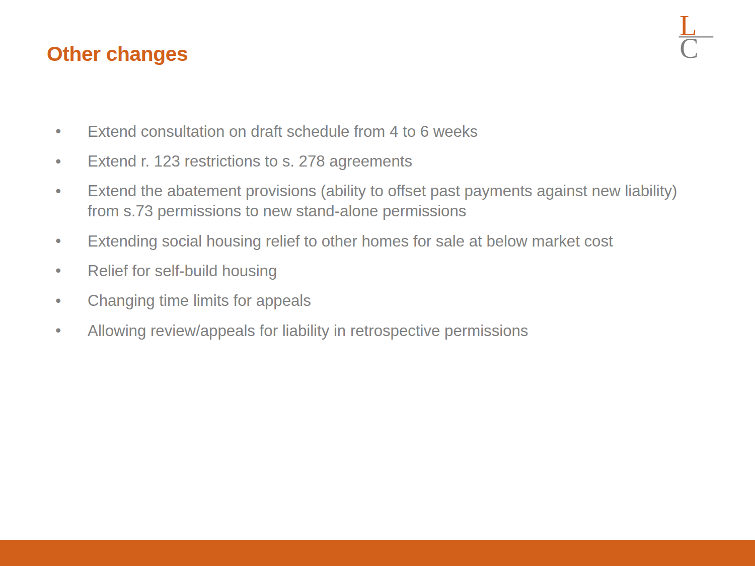L over C logo L C
Other changes
Extend consultation on draft schedule from 4 to 6 weeks
Extend r. 123 restrictions to s. 278 agreements
Extend the abatement provisions (ability to offset past payments against new liability) from s.73 permissions to new stand-alone permissions
Extending social housing relief to other homes for sale at below market cost
Relief for self-build housing
Changing time limits for appeals
Allowing review/appeals for liability in retrospective permissions